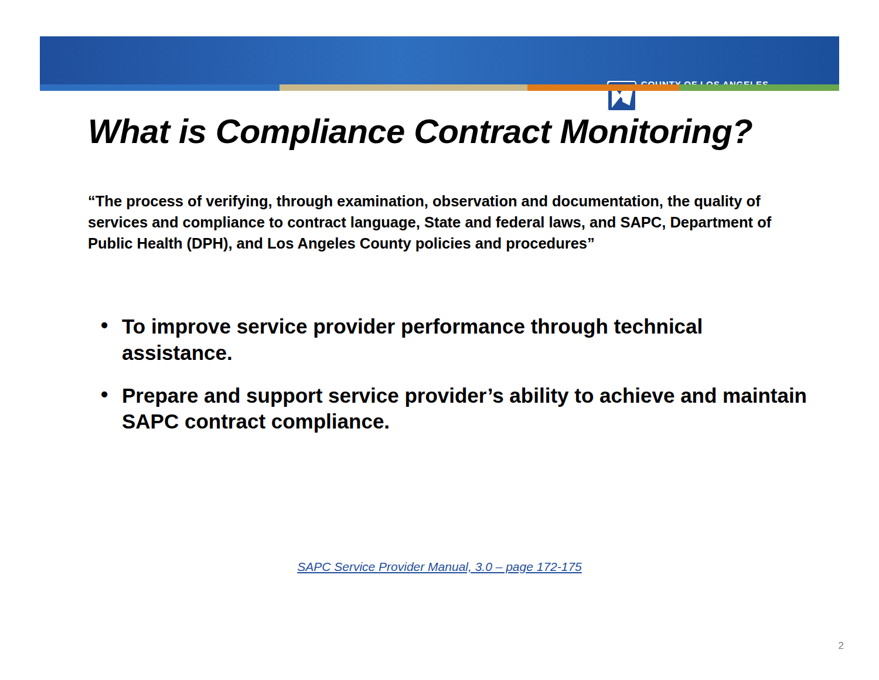County of Los Angeles
Public Health
What is Compliance Contract Monitoring?
“The process of verifying, through examination, observation and documentation, the quality of services and compliance to contract language, State and federal laws, and SAPC, Department of Public Health (DPH), and Los Angeles County policies and procedures”
To improve service provider performance through technical assistance.
Prepare and support service provider’s ability to achieve and maintain SAPC contract compliance.
SAPC Service Provider Manual, 3.0 – page 172-175
2